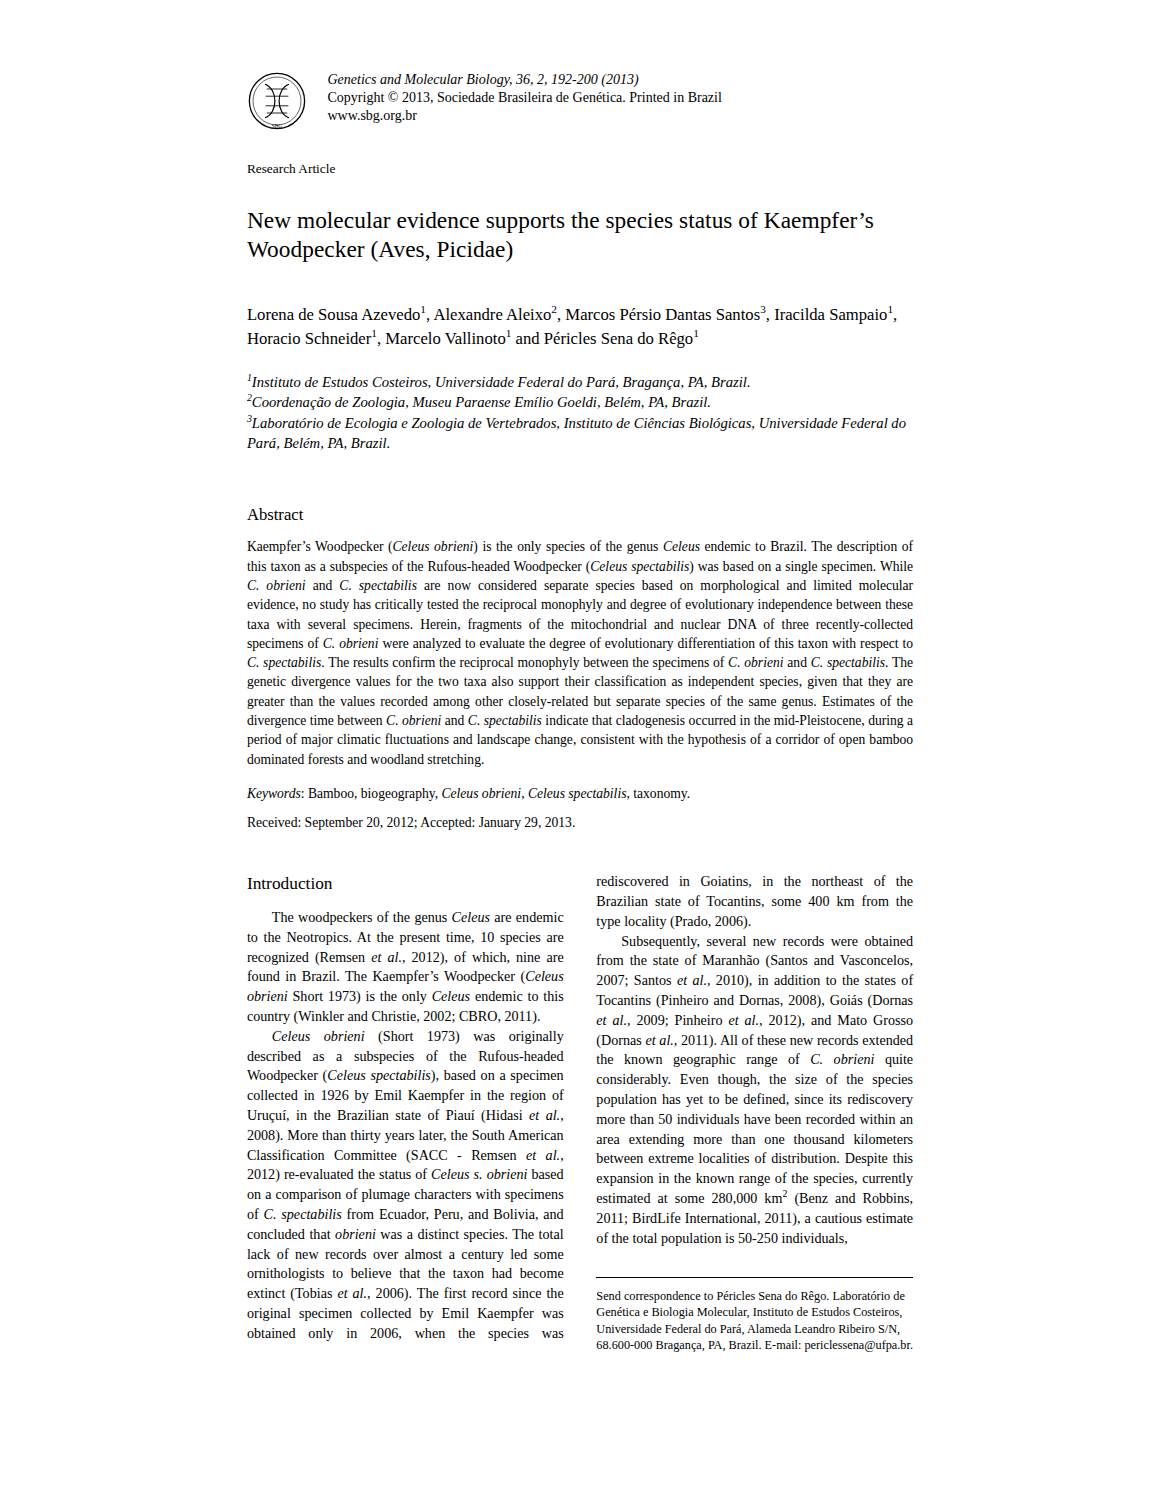SBG
Genetics and Molecular Biology, 36, 2, 192-200 (2013)
Copyright © 2013, Sociedade Brasileira de Genética. Printed in Brazil
www.sbg.org.br
Research Article
New molecular evidence supports the species status of Kaempfer’s Woodpecker (Aves, Picidae)
Lorena de Sousa Azevedo1, Alexandre Aleixo2, Marcos Pérsio Dantas Santos3, Iracilda Sampaio1, Horacio Schneider1, Marcelo Vallinoto1 and Péricles Sena do Rêgo1
1Instituto de Estudos Costeiros, Universidade Federal do Pará, Bragança, PA, Brazil.
2Coordenação de Zoologia, Museu Paraense Emílio Goeldi, Belém, PA, Brazil.
3Laboratório de Ecologia e Zoologia de Vertebrados, Instituto de Ciências Biológicas, Universidade Federal do Pará, Belém, PA, Brazil.
Abstract
Kaempfer’s Woodpecker (Celeus obrieni) is the only species of the genus Celeus endemic to Brazil. The description of this taxon as a subspecies of the Rufous-headed Woodpecker (Celeus spectabilis) was based on a single specimen. While C. obrieni and C. spectabilis are now considered separate species based on morphological and limited molecular evidence, no study has critically tested the reciprocal monophyly and degree of evolutionary independence between these taxa with several specimens. Herein, fragments of the mitochondrial and nuclear DNA of three recently-collected specimens of C. obrieni were analyzed to evaluate the degree of evolutionary differentiation of this taxon with respect to C. spectabilis. The results confirm the reciprocal monophyly between the specimens of C. obrieni and C. spectabilis. The genetic divergence values for the two taxa also support their classification as independent species, given that they are greater than the values recorded among other closely-related but separate species of the same genus. Estimates of the divergence time between C. obrieni and C. spectabilis indicate that cladogenesis occurred in the mid-Pleistocene, during a period of major climatic fluctuations and landscape change, consistent with the hypothesis of a corridor of open bamboo dominated forests and woodland stretching.
Keywords: Bamboo, biogeography, Celeus obrieni, Celeus spectabilis, taxonomy.
Received: September 20, 2012; Accepted: January 29, 2013.
Introduction
The woodpeckers of the genus Celeus are endemic to the Neotropics. At the present time, 10 species are recognized (Remsen et al., 2012), of which, nine are found in Brazil. The Kaempfer’s Woodpecker (Celeus obrieni Short 1973) is the only Celeus endemic to this country (Winkler and Christie, 2002; CBRO, 2011).
Celeus obrieni (Short 1973) was originally described as a subspecies of the Rufous-headed Woodpecker (Celeus spectabilis), based on a specimen collected in 1926 by Emil Kaempfer in the region of Uruçuí, in the Brazilian state of Piauí (Hidasi et al., 2008). More than thirty years later, the South American Classification Committee (SACC - Remsen et al., 2012) re-evaluated the status of Celeus s. obrieni based on a comparison of plumage characters with specimens of C. spectabilis from Ecuador, Peru, and Bolivia, and concluded that obrieni was a distinct species. The total lack of new records over almost a century led some ornithologists to believe that the taxon had become extinct (Tobias et al., 2006). The first record since the original specimen collected by Emil Kaempfer was obtained only in 2006, when the species was rediscovered in Goiatins, in the northeast of the Brazilian state of Tocantins, some 400 km from the type locality (Prado, 2006).
Subsequently, several new records were obtained from the state of Maranhão (Santos and Vasconcelos, 2007; Santos et al., 2010), in addition to the states of Tocantins (Pinheiro and Dornas, 2008), Goiás (Dornas et al., 2009; Pinheiro et al., 2012), and Mato Grosso (Dornas et al., 2011). All of these new records extended the known geographic range of C. obrieni quite considerably. Even though, the size of the species population has yet to be defined, since its rediscovery more than 50 individuals have been recorded within an area extending more than one thousand kilometers between extreme localities of distribution. Despite this expansion in the known range of the species, currently estimated at some 280,000 km2 (Benz and Robbins, 2011; BirdLife International, 2011), a cautious estimate of the total population is 50-250 individuals,
Send correspondence to Péricles Sena do Rêgo. Laboratório de Genética e Biologia Molecular, Instituto de Estudos Costeiros, Universidade Federal do Pará, Alameda Leandro Ribeiro S/N, 68.600-000 Bragança, PA, Brazil. E-mail: periclessena@ufpa.br.